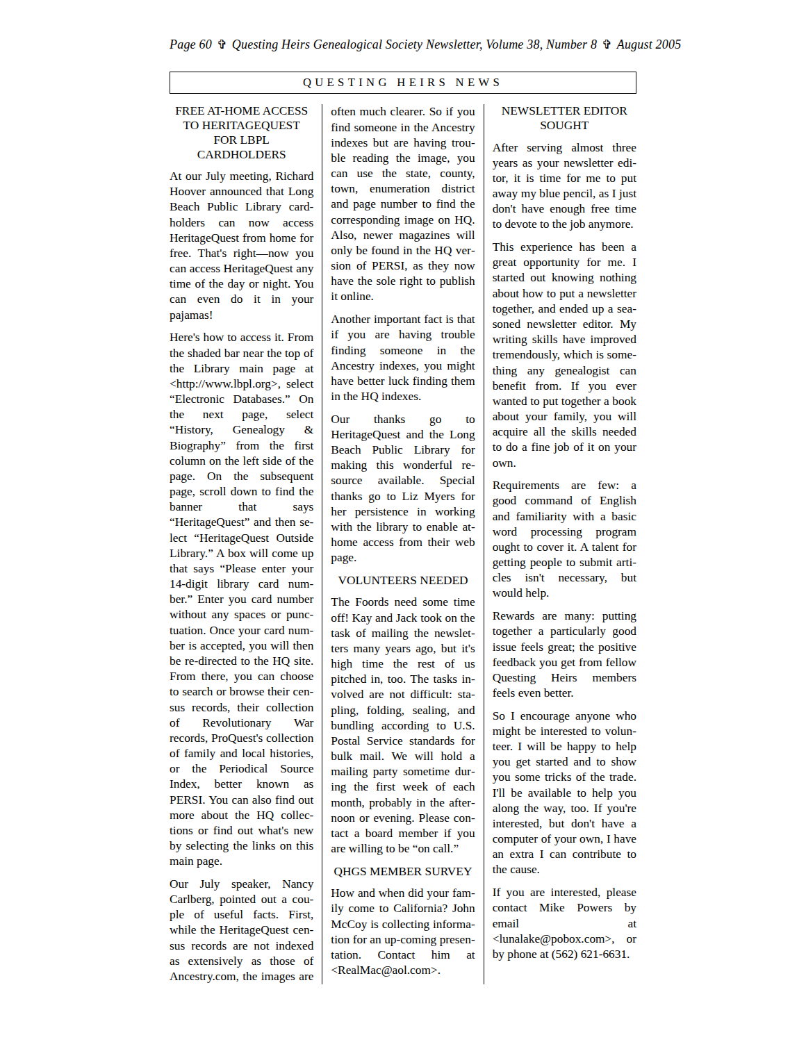Page 60 ✞ Questing Heirs Genealogical Society Newsletter, Volume 38, Number 8 ✞ August 2005
QUESTING HEIRS NEWS
Free At-Home Access
to HeritageQuest
for LBPL Cardholders
At our July meeting, Richard Hoover announced that Long Beach Public Library cardholders can now access HeritageQuest from home for free. That's right—now you can access HeritageQuest any time of the day or night. You can even do it in your pajamas!
Here's how to access it. From the shaded bar near the top of the Library main page at <http://www.lbpl.org>, select “Electronic Databases.” On the next page, select “History, Genealogy & Biography” from the first column on the left side of the page. On the subsequent page, scroll down to find the banner that says “HeritageQuest” and then select “HeritageQuest Outside Library.” A box will come up that says “Please enter your 14-digit library card number.” Enter you card number without any spaces or punctuation. Once your card number is accepted, you will then be re-directed to the HQ site. From there, you can choose to search or browse their census records, their collection of Revolutionary War records, ProQuest's collection of family and local histories, or the Periodical Source Index, better known as PERSI. You can also find out more about the HQ collections or find out what's new by selecting the links on this main page.
Our July speaker, Nancy Carlberg, pointed out a couple of useful facts. First, while the HeritageQuest census records are not indexed as extensively as those of Ancestry.com, the images are often much clearer. So if you find someone in the Ancestry indexes but are having trouble reading the image, you can use the state, county, town, enumeration district and page number to find the corresponding image on HQ. Also, newer magazines will only be found in the HQ version of PERSI, as they now have the sole right to publish it online.
Another important fact is that if you are having trouble finding someone in the Ancestry indexes, you might have better luck finding them in the HQ indexes.
Our thanks go to HeritageQuest and the Long Beach Public Library for making this wonderful resource available. Special thanks go to Liz Myers for her persistence in working with the library to enable at-home access from their web page.
Volunteers Needed
The Foords need some time off! Kay and Jack took on the task of mailing the newsletters many years ago, but it's high time the rest of us pitched in, too. The tasks involved are not difficult: stapling, folding, sealing, and bundling according to U.S. Postal Service standards for bulk mail. We will hold a mailing party sometime during the first week of each month, probably in the afternoon or evening. Please contact a board member if you are willing to be “on call.”
QHGS Member Survey
How and when did your family come to California? John McCoy is collecting information for an up-coming presentation. Contact him at <RealMac@aol.com>.
Newsletter Editor
Sought
After serving almost three years as your newsletter editor, it is time for me to put away my blue pencil, as I just don't have enough free time to devote to the job anymore.
This experience has been a great opportunity for me. I started out knowing nothing about how to put a newsletter together, and ended up a seasoned newsletter editor. My writing skills have improved tremendously, which is something any genealogist can benefit from. If you ever wanted to put together a book about your family, you will acquire all the skills needed to do a fine job of it on your own.
Requirements are few: a good command of English and familiarity with a basic word processing program ought to cover it. A talent for getting people to submit articles isn't necessary, but would help.
Rewards are many: putting together a particularly good issue feels great; the positive feedback you get from fellow Questing Heirs members feels even better.
So I encourage anyone who might be interested to volunteer. I will be happy to help you get started and to show you some tricks of the trade. I'll be available to help you along the way, too. If you're interested, but don't have a computer of your own, I have an extra I can contribute to the cause.
If you are interested, please contact Mike Powers by email at <lunalake@pobox.com>, or by phone at (562) 621-6631.